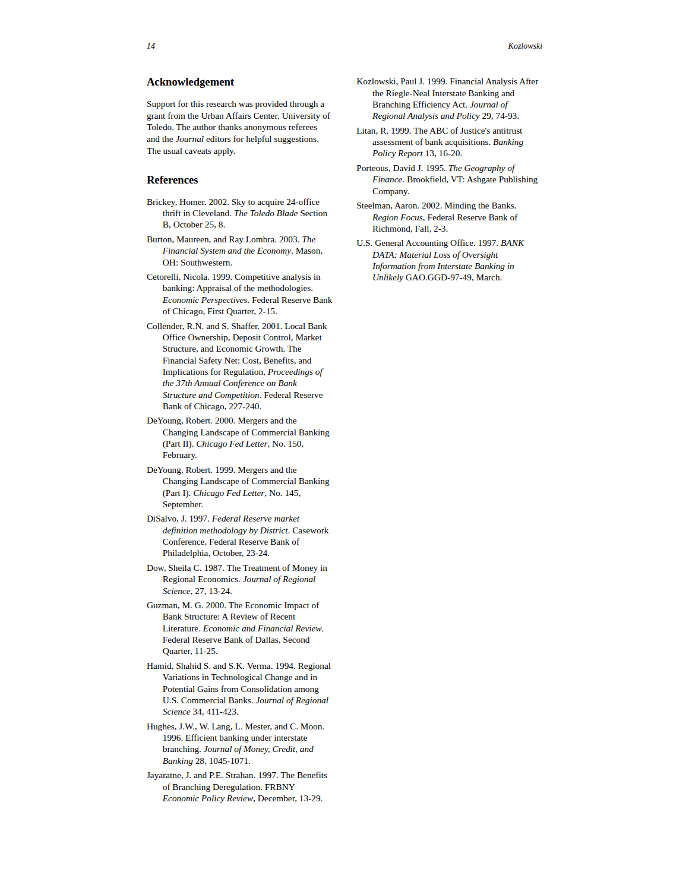14 Kozlowski
Acknowledgement
Support for this research was provided through a grant from the Urban Affairs Center, University of Toledo. The author thanks anonymous referees and the Journal editors for helpful suggestions. The usual caveats apply.
References
Brickey, Homer. 2002. Sky to acquire 24-office thrift in Cleveland. The Toledo Blade Section B, October 25, 8.
Burton, Maureen, and Ray Lombra. 2003. The Financial System and the Economy. Mason, OH: Southwestern.
Cetorelli, Nicola. 1999. Competitive analysis in banking: Appraisal of the methodologies. Economic Perspectives. Federal Reserve Bank of Chicago, First Quarter, 2-15.
Collender, R.N. and S. Shaffer. 2001. Local Bank Office Ownership, Deposit Control, Market Structure, and Economic Growth. The Financial Safety Net: Cost, Benefits, and Implications for Regulation, Proceedings of the 37th Annual Conference on Bank Structure and Competition. Federal Reserve Bank of Chicago, 227-240.
DeYoung, Robert. 2000. Mergers and the Changing Landscape of Commercial Banking (Part II). Chicago Fed Letter, No. 150, February.
DeYoung, Robert. 1999. Mergers and the Changing Landscape of Commercial Banking (Part I). Chicago Fed Letter, No. 145, September.
DiSalvo, J. 1997. Federal Reserve market definition methodology by District. Casework Conference, Federal Reserve Bank of Philadelphia, October, 23-24.
Dow, Sheila C. 1987. The Treatment of Money in Regional Economics. Journal of Regional Science, 27, 13-24.
Guzman, M. G. 2000. The Economic Impact of Bank Structure: A Review of Recent Literature. Economic and Financial Review. Federal Reserve Bank of Dallas, Second Quarter, 11-25.
Hamid, Shahid S. and S.K. Verma. 1994. Regional Variations in Technological Change and in Potential Gains from Consolidation among U.S. Commercial Banks. Journal of Regional Science 34, 411-423.
Hughes, J.W., W. Lang, L. Mester, and C. Moon. 1996. Efficient banking under interstate branching. Journal of Money, Credit, and Banking 28, 1045-1071.
Jayaratne, J. and P.E. Strahan. 1997. The Benefits of Branching Deregulation. FRBNY Economic Policy Review, December, 13-29.
Kozlowski, Paul J. 1999. Financial Analysis After the Riegle-Neal Interstate Banking and Branching Efficiency Act. Journal of Regional Analysis and Policy 29, 74-93.
Litan, R. 1999. The ABC of Justice's antitrust assessment of bank acquisitions. Banking Policy Report 13, 16-20.
Porteous, David J. 1995. The Geography of Finance. Brookfield, VT: Ashgate Publishing Company.
Steelman, Aaron. 2002. Minding the Banks. Region Focus, Federal Reserve Bank of Richmond, Fall, 2-3.
U.S. General Accounting Office. 1997. BANK DATA: Material Loss of Oversight Information from Interstate Banking in Unlikely GAO.GGD-97-49, March.